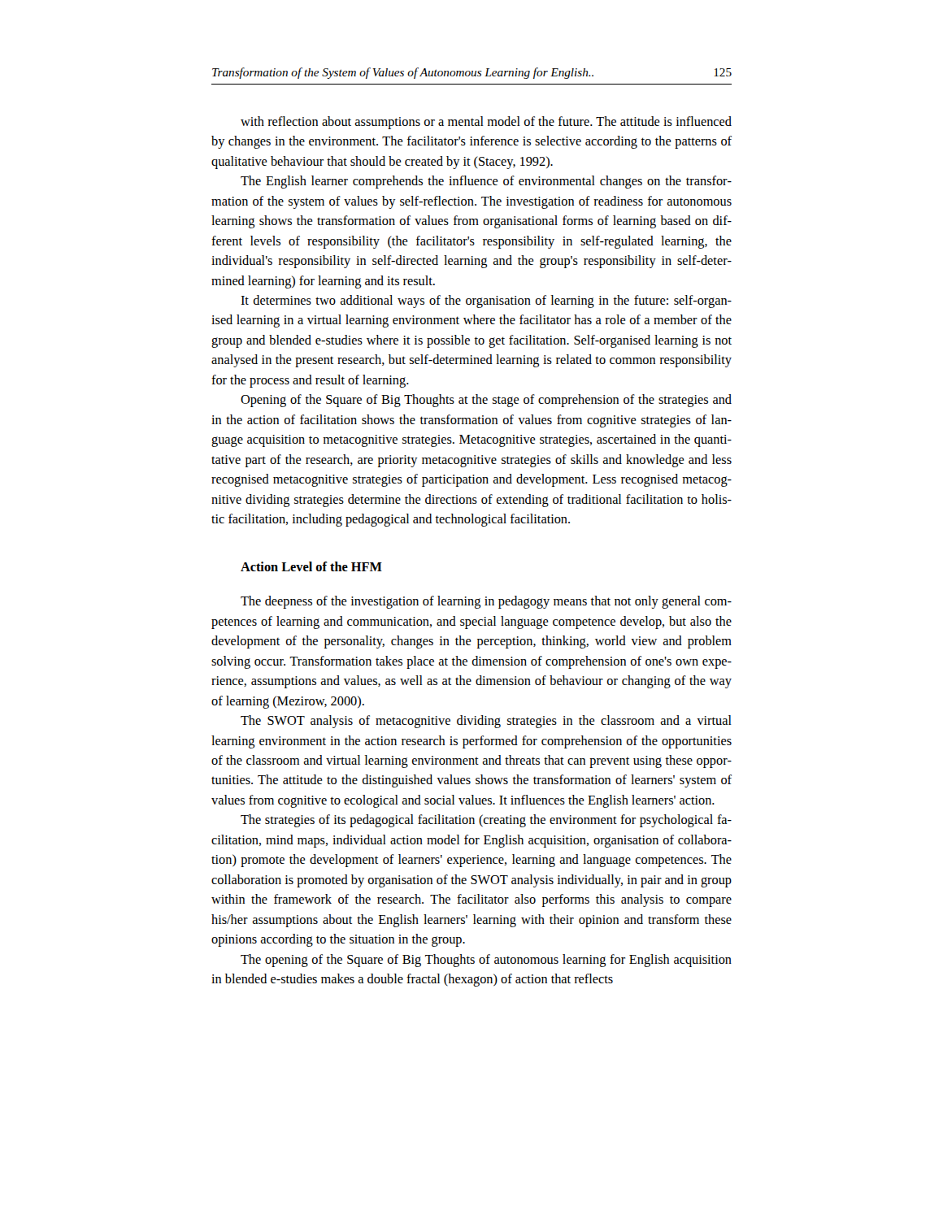Transformation of the System of Values of Autonomous Learning for English.. 125
with reflection about assumptions or a mental model of the future. The attitude is influenced by changes in the environment. The facilitator's inference is selective according to the patterns of qualitative behaviour that should be created by it (Stacey, 1992).
The English learner comprehends the influence of environmental changes on the transformation of the system of values by self-reflection. The investigation of readiness for autonomous learning shows the transformation of values from organisational forms of learning based on different levels of responsibility (the facilitator's responsibility in self-regulated learning, the individual's responsibility in self-directed learning and the group's responsibility in self-determined learning) for learning and its result.
It determines two additional ways of the organisation of learning in the future: self-organised learning in a virtual learning environment where the facilitator has a role of a member of the group and blended e-studies where it is possible to get facilitation. Self-organised learning is not analysed in the present research, but self-determined learning is related to common responsibility for the process and result of learning.
Opening of the Square of Big Thoughts at the stage of comprehension of the strategies and in the action of facilitation shows the transformation of values from cognitive strategies of language acquisition to metacognitive strategies. Metacognitive strategies, ascertained in the quantitative part of the research, are priority metacognitive strategies of skills and knowledge and less recognised metacognitive strategies of participation and development. Less recognised metacognitive dividing strategies determine the directions of extending of traditional facilitation to holistic facilitation, including pedagogical and technological facilitation.
Action Level of the HFM
The deepness of the investigation of learning in pedagogy means that not only general competences of learning and communication, and special language competence develop, but also the development of the personality, changes in the perception, thinking, world view and problem solving occur. Transformation takes place at the dimension of comprehension of one's own experience, assumptions and values, as well as at the dimension of behaviour or changing of the way of learning (Mezirow, 2000).
The SWOT analysis of metacognitive dividing strategies in the classroom and a virtual learning environment in the action research is performed for comprehension of the opportunities of the classroom and virtual learning environment and threats that can prevent using these opportunities. The attitude to the distinguished values shows the transformation of learners' system of values from cognitive to ecological and social values. It influences the English learners' action.
The strategies of its pedagogical facilitation (creating the environment for psychological facilitation, mind maps, individual action model for English acquisition, organisation of collaboration) promote the development of learners' experience, learning and language competences. The collaboration is promoted by organisation of the SWOT analysis individually, in pair and in group within the framework of the research. The facilitator also performs this analysis to compare his/her assumptions about the English learners' learning with their opinion and transform these opinions according to the situation in the group.
The opening of the Square of Big Thoughts of autonomous learning for English acquisition in blended e-studies makes a double fractal (hexagon) of action that reflects